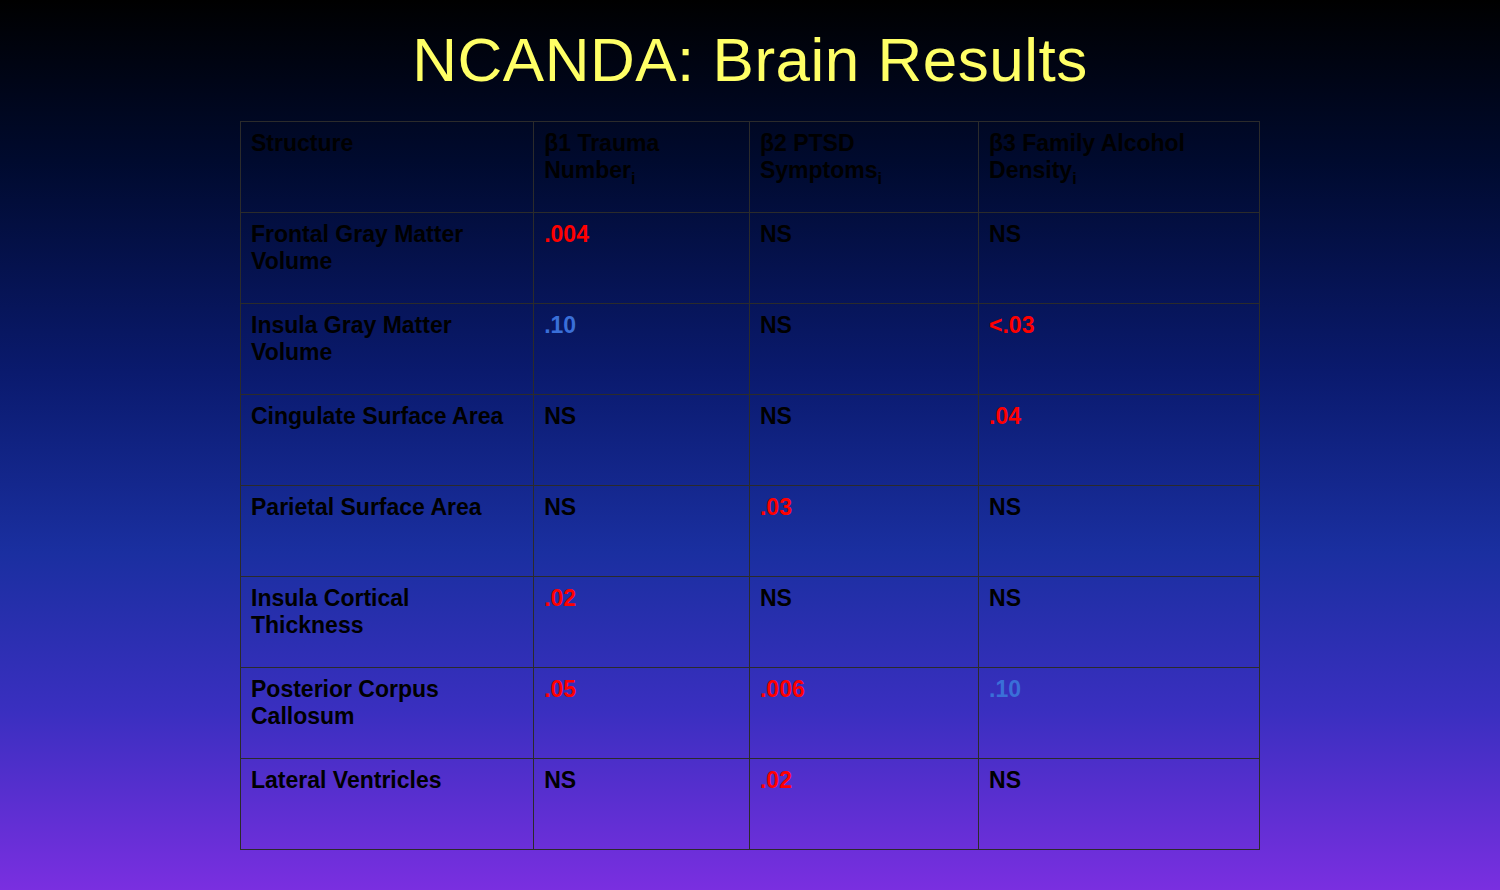NCANDA: Brain Results
| Structure | β1 Trauma Number i | β2 PTSD Symptoms i | β3 Family Alcohol Density i |
| Frontal Gray Matter Volume | .004 | NS | NS |
| Insula Gray Matter Volume | .10 | NS | <.03 |
| Cingulate Surface Area | NS | NS | .04 |
| Parietal Surface Area | NS | .03 | NS |
| Insula Cortical Thickness | .02 | NS | NS |
| Posterior Corpus Callosum | .05 | .006 | .10 |
| Lateral Ventricles | NS | .02 | NS |